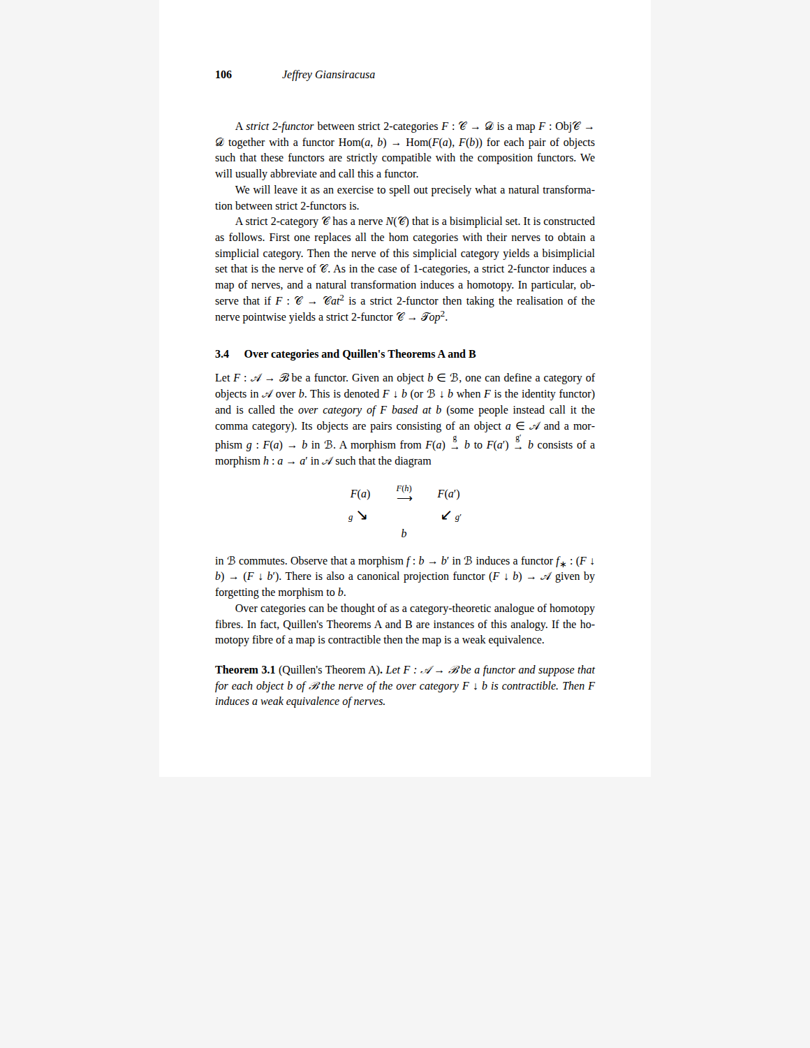106 Jeffrey Giansiracusa
A strict 2-functor between strict 2-categories F : 𝒞 → 𝒟 is a map F : Obj𝒞 → 𝒟 together with a functor Hom(a, b) → Hom(F(a), F(b)) for each pair of objects such that these functors are strictly compatible with the composition functors. We will usually abbreviate and call this a functor.
We will leave it as an exercise to spell out precisely what a natural transformation between strict 2-functors is.
A strict 2-category 𝒞 has a nerve N(𝒞) that is a bisimplicial set. It is constructed as follows. First one replaces all the hom categories with their nerves to obtain a simplicial category. Then the nerve of this simplicial category yields a bisimplicial set that is the nerve of 𝒞. As in the case of 1-categories, a strict 2-functor induces a map of nerves, and a natural transformation induces a homotopy. In particular, observe that if F : 𝒞 → 𝒞at2 is a strict 2-functor then taking the realisation of the nerve pointwise yields a strict 2-functor 𝒞 → 𝒯op2.
3.4 Over categories and Quillen's Theorems A and B
Let F : 𝒜 → ℬ be a functor. Given an object b ∈ ℬ, one can define a category of objects in 𝒜 over b. This is denoted F ↓ b (or ℬ ↓ b when F is the identity functor) and is called the over category of F based at b (some people instead call it the comma category). Its objects are pairs consisting of an object a ∈ 𝒜 and a morphism g : F(a) → b in ℬ. A morphism from F(a) g→ b to F(a′) g′→ b consists of a morphism h : a → a′ in 𝒜 such that the diagram
| F ( a ) | F ( h ) ⟶ | F ( a ′) |
| g ↘ | | ↙ g ′ |
| | b | |
in ℬ commutes. Observe that a morphism f : b → b′ in ℬ induces a functor f∗ : (F ↓ b) → (F ↓ b′). There is also a canonical projection functor (F ↓ b) → 𝒜 given by forgetting the morphism to b.
Over categories can be thought of as a category-theoretic analogue of homotopy fibres. In fact, Quillen's Theorems A and B are instances of this analogy. If the homotopy fibre of a map is contractible then the map is a weak equivalence.
Theorem 3.1 (Quillen's Theorem A). Let F : 𝒜 → ℬ be a functor and suppose that for each object b of ℬ the nerve of the over category F ↓ b is contractible. Then F induces a weak equivalence of nerves.